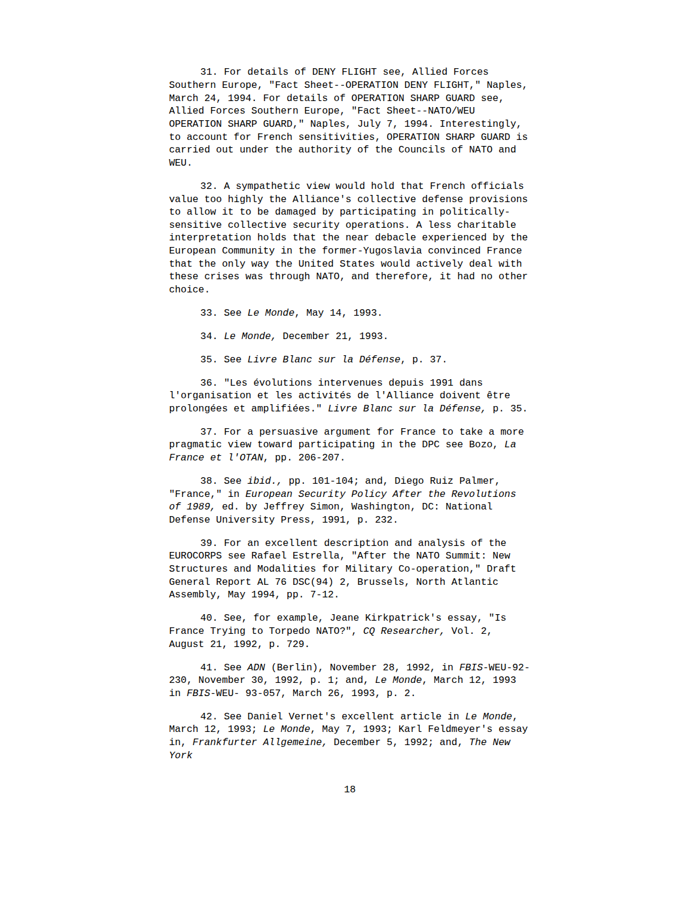31. For details of DENY FLIGHT see, Allied Forces Southern Europe, "Fact Sheet--OPERATION DENY FLIGHT," Naples, March 24, 1994. For details of OPERATION SHARP GUARD see, Allied Forces Southern Europe, "Fact Sheet--NATO/WEU OPERATION SHARP GUARD," Naples, July 7, 1994. Interestingly, to account for French sensitivities, OPERATION SHARP GUARD is carried out under the authority of the Councils of NATO and WEU.
32. A sympathetic view would hold that French officials value too highly the Alliance's collective defense provisions to allow it to be damaged by participating in politically-sensitive collective security operations. A less charitable interpretation holds that the near debacle experienced by the European Community in the former-Yugoslavia convinced France that the only way the United States would actively deal with these crises was through NATO, and therefore, it had no other choice.
33. See Le Monde, May 14, 1993.
34. Le Monde, December 21, 1993.
35. See Livre Blanc sur la Défense, p. 37.
36. "Les évolutions intervenues depuis 1991 dans l'organisation et les activités de l'Alliance doivent être prolongées et amplifiées." Livre Blanc sur la Défense, p. 35.
37. For a persuasive argument for France to take a more pragmatic view toward participating in the DPC see Bozo, La France et l'OTAN, pp. 206-207.
38. See ibid., pp. 101-104; and, Diego Ruiz Palmer, "France," in European Security Policy After the Revolutions of 1989, ed. by Jeffrey Simon, Washington, DC: National Defense University Press, 1991, p. 232.
39. For an excellent description and analysis of the EUROCORPS see Rafael Estrella, "After the NATO Summit: New Structures and Modalities for Military Co-operation," Draft General Report AL 76 DSC(94) 2, Brussels, North Atlantic Assembly, May 1994, pp. 7-12.
40. See, for example, Jeane Kirkpatrick's essay, "Is France Trying to Torpedo NATO?", CQ Researcher, Vol. 2, August 21, 1992, p. 729.
41. See ADN (Berlin), November 28, 1992, in FBIS-WEU-92-230, November 30, 1992, p. 1; and, Le Monde, March 12, 1993 in FBIS-WEU- 93-057, March 26, 1993, p. 2.
42. See Daniel Vernet's excellent article in Le Monde, March 12, 1993; Le Monde, May 7, 1993; Karl Feldmeyer's essay in, Frankfurter Allgemeine, December 5, 1992; and, The New York
18